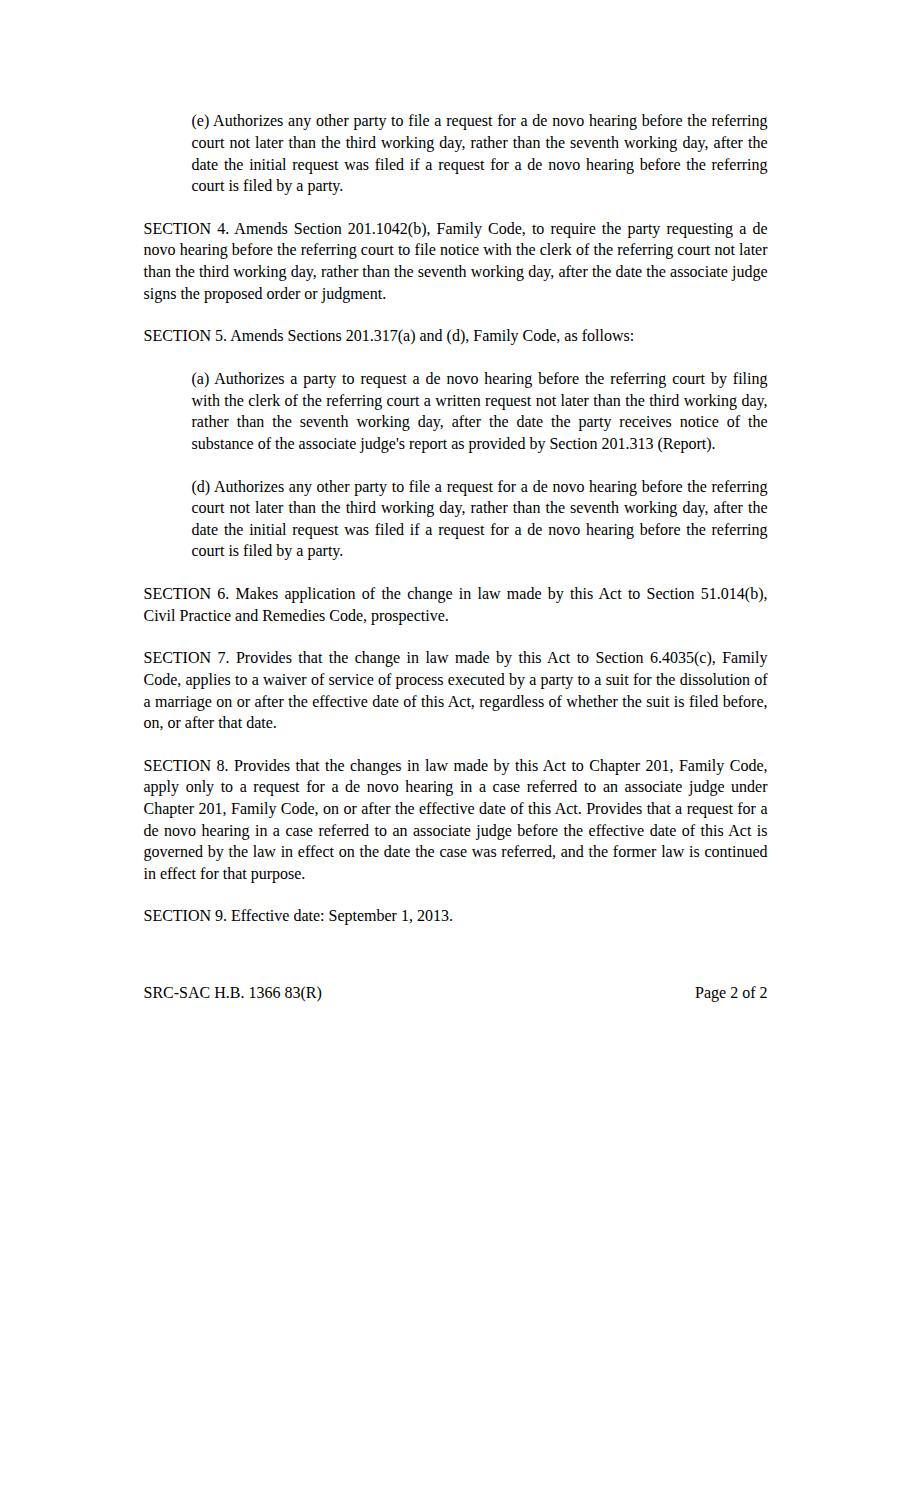(e) Authorizes any other party to file a request for a de novo hearing before the referring court not later than the third working day, rather than the seventh working day, after the date the initial request was filed if a request for a de novo hearing before the referring court is filed by a party.
SECTION 4. Amends Section 201.1042(b), Family Code, to require the party requesting a de novo hearing before the referring court to file notice with the clerk of the referring court not later than the third working day, rather than the seventh working day, after the date the associate judge signs the proposed order or judgment.
SECTION 5. Amends Sections 201.317(a) and (d), Family Code, as follows:
(a) Authorizes a party to request a de novo hearing before the referring court by filing with the clerk of the referring court a written request not later than the third working day, rather than the seventh working day, after the date the party receives notice of the substance of the associate judge's report as provided by Section 201.313 (Report).
(d) Authorizes any other party to file a request for a de novo hearing before the referring court not later than the third working day, rather than the seventh working day, after the date the initial request was filed if a request for a de novo hearing before the referring court is filed by a party.
SECTION 6. Makes application of the change in law made by this Act to Section 51.014(b), Civil Practice and Remedies Code, prospective.
SECTION 7. Provides that the change in law made by this Act to Section 6.4035(c), Family Code, applies to a waiver of service of process executed by a party to a suit for the dissolution of a marriage on or after the effective date of this Act, regardless of whether the suit is filed before, on, or after that date.
SECTION 8. Provides that the changes in law made by this Act to Chapter 201, Family Code, apply only to a request for a de novo hearing in a case referred to an associate judge under Chapter 201, Family Code, on or after the effective date of this Act. Provides that a request for a de novo hearing in a case referred to an associate judge before the effective date of this Act is governed by the law in effect on the date the case was referred, and the former law is continued in effect for that purpose.
SECTION 9. Effective date: September 1, 2013.
SRC-SAC H.B. 1366 83(R) Page 2 of 2